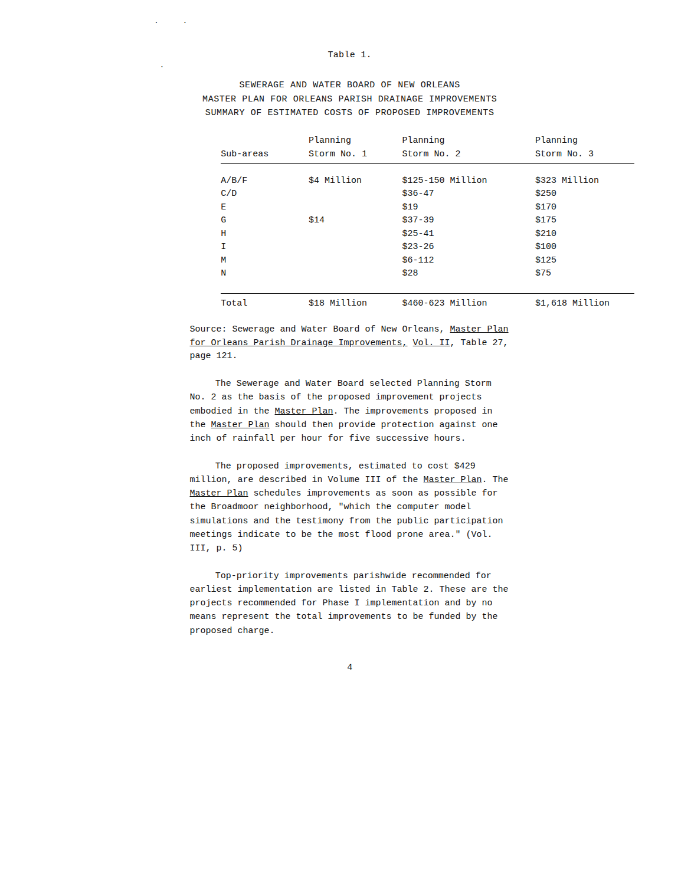. .
.
Table 1.
SEWERAGE AND WATER BOARD OF NEW ORLEANS
MASTER PLAN FOR ORLEANS PARISH DRAINAGE IMPROVEMENTS
SUMMARY OF ESTIMATED COSTS OF PROPOSED IMPROVEMENTS
| | Planning | Planning | Planning |
| --- | --- | --- | --- |
| Sub-areas | Storm No. 1 | Storm No. 2 | Storm No. 3 |
| A/B/F | $4 Million | $125-150 Million | $323 Million |
| C/D | | $36-47 | $250 |
| E | | $19 | $170 |
| G | $14 | $37-39 | $175 |
| H | | $25-41 | $210 |
| I | | $23-26 | $100 |
| M | | $6-112 | $125 |
| N | | $28 | $75 |
| Total | $18 Million | $460-623 Million | $1,618 Million |
Source: Sewerage and Water Board of New Orleans, Master Plan for Orleans Parish Drainage Improvements, Vol. II, Table 27, page 121.
The Sewerage and Water Board selected Planning Storm No. 2 as the basis of the proposed improvement projects embodied in the Master Plan. The improvements proposed in the Master Plan should then provide protection against one inch of rainfall per hour for five successive hours.
The proposed improvements, estimated to cost $429 million, are described in Volume III of the Master Plan. The Master Plan schedules improvements as soon as possible for the Broadmoor neighborhood, "which the computer model simulations and the testimony from the public participation meetings indicate to be the most flood prone area." (Vol. III, p. 5)
Top-priority improvements parishwide recommended for earliest implementation are listed in Table 2. These are the projects recommended for Phase I implementation and by no means represent the total improvements to be funded by the proposed charge.
4